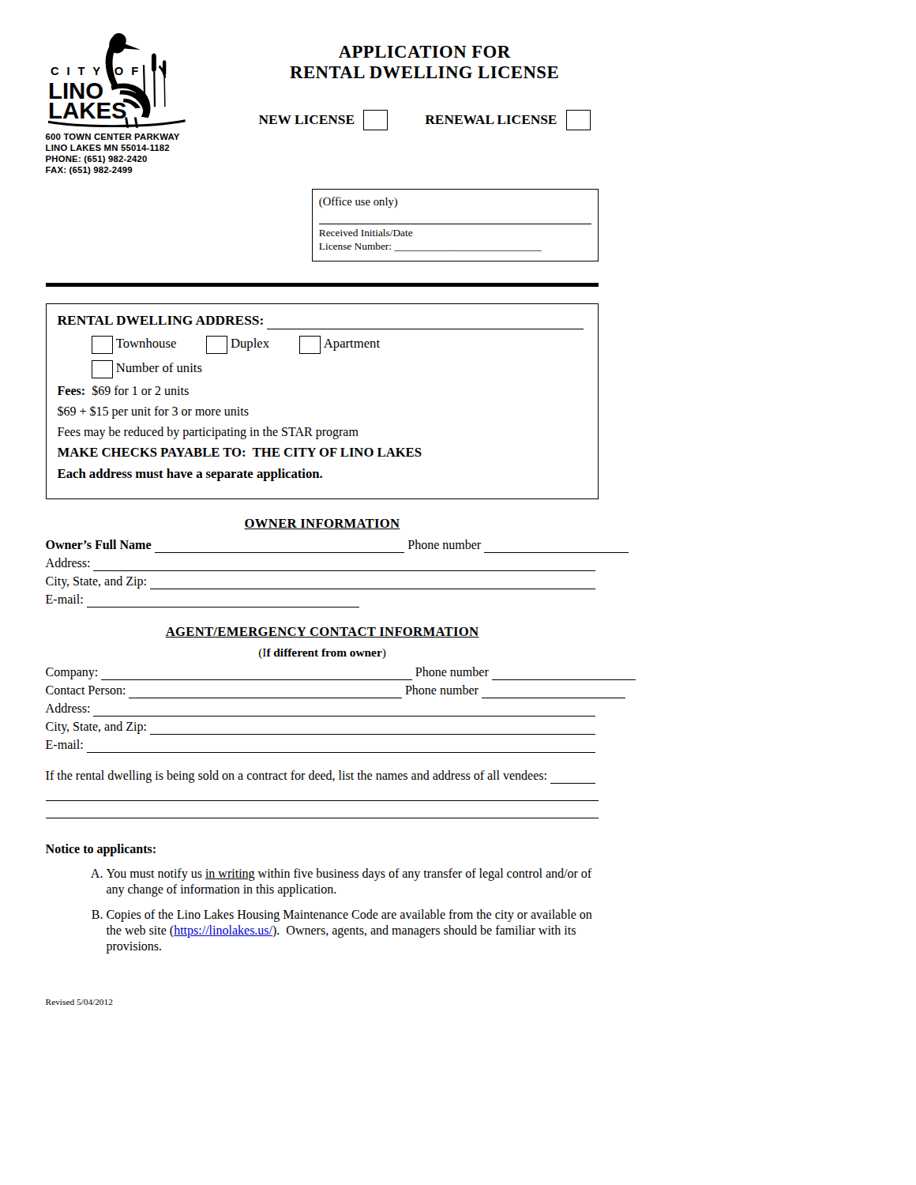C I T Y O F LINO LAKES
600 TOWN CENTER PARKWAY
LINO LAKES MN 55014-1182
PHONE: (651) 982-2420
FAX: (651) 982-2499
APPLICATION FOR
RENTAL DWELLING LICENSE
NEW LICENSE RENEWAL LICENSE
(Office use only)
Received Initials/Date
License Number: ____________________________
RENTAL DWELLING ADDRESS:
Townhouse Duplex Apartment
Number of units
Fees: $69 for 1 or 2 units
$69 + $15 per unit for 3 or more units
Fees may be reduced by participating in the STAR program
MAKE CHECKS PAYABLE TO: THE CITY OF LINO LAKES
Each address must have a separate application.
OWNER INFORMATION
Owner’s Full Name Phone number
Address:
City, State, and Zip:
E-mail:
AGENT/EMERGENCY CONTACT INFORMATION
(If different from owner)
Company: Phone number
Contact Person: Phone number
Address:
City, State, and Zip:
E-mail:
If the rental dwelling is being sold on a contract for deed, list the names and address of all vendees:
Notice to applicants:
You must notify us in writing within five business days of any transfer of legal control and/or of any change of information in this application.
Copies of the Lino Lakes Housing Maintenance Code are available from the city or available on the web site (https://linolakes.us/). Owners, agents, and managers should be familiar with its provisions.
Revised 5/04/2012